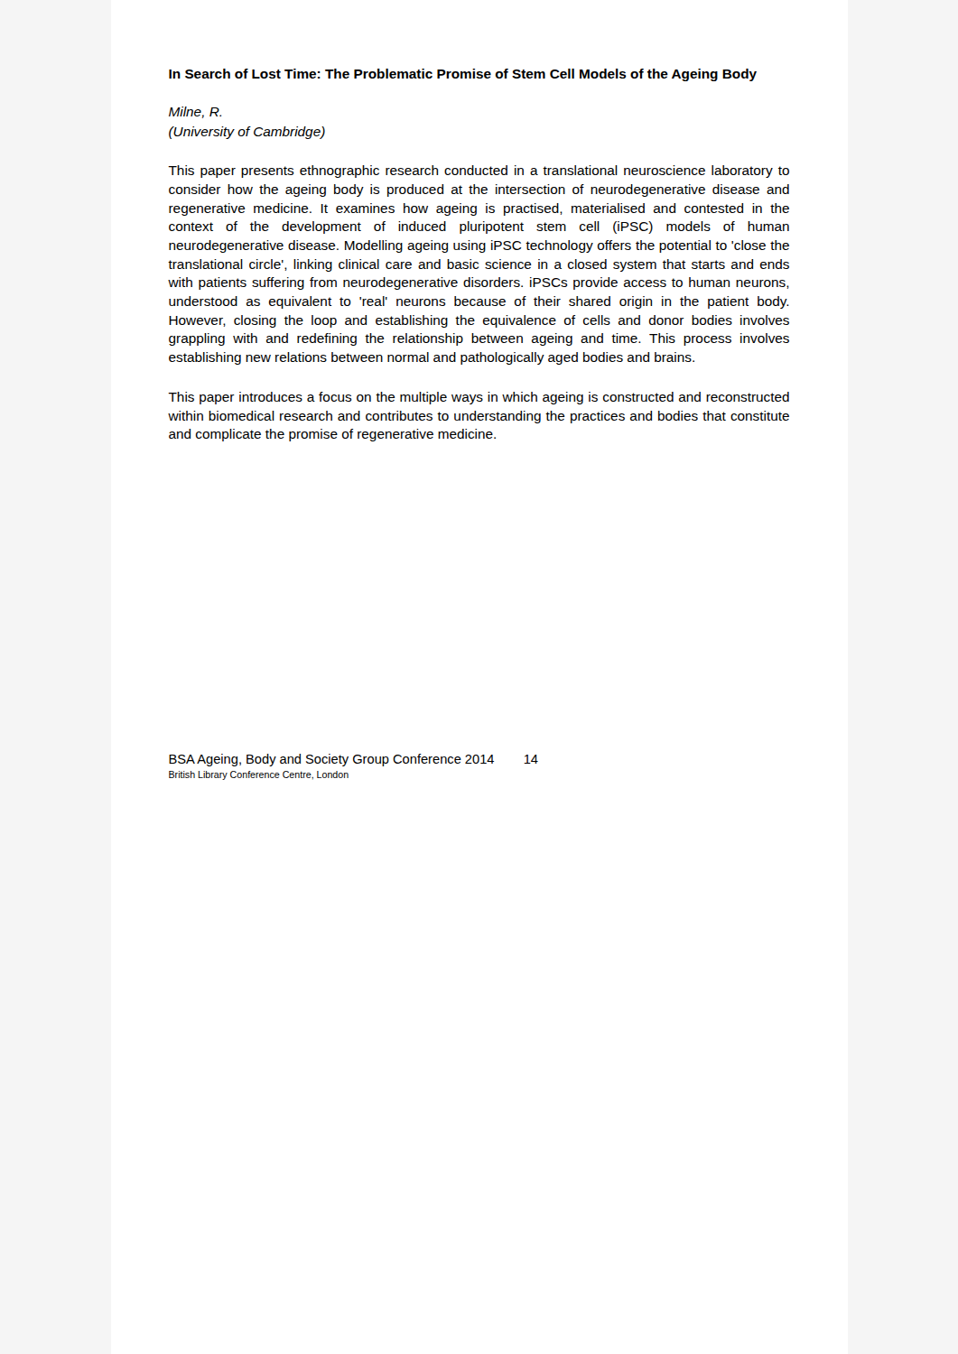In Search of Lost Time: The Problematic Promise of Stem Cell Models of the Ageing Body
Milne, R.
(University of Cambridge)
This paper presents ethnographic research conducted in a translational neuroscience laboratory to consider how the ageing body is produced at the intersection of neurodegenerative disease and regenerative medicine. It examines how ageing is practised, materialised and contested in the context of the development of induced pluripotent stem cell (iPSC) models of human neurodegenerative disease. Modelling ageing using iPSC technology offers the potential to 'close the translational circle', linking clinical care and basic science in a closed system that starts and ends with patients suffering from neurodegenerative disorders. iPSCs provide access to human neurons, understood as equivalent to 'real' neurons because of their shared origin in the patient body. However, closing the loop and establishing the equivalence of cells and donor bodies involves grappling with and redefining the relationship between ageing and time. This process involves establishing new relations between normal and pathologically aged bodies and brains.
This paper introduces a focus on the multiple ways in which ageing is constructed and reconstructed within biomedical research and contributes to understanding the practices and bodies that constitute and complicate the promise of regenerative medicine.
BSA Ageing, Body and Society Group Conference 201414 British Library Conference Centre, London